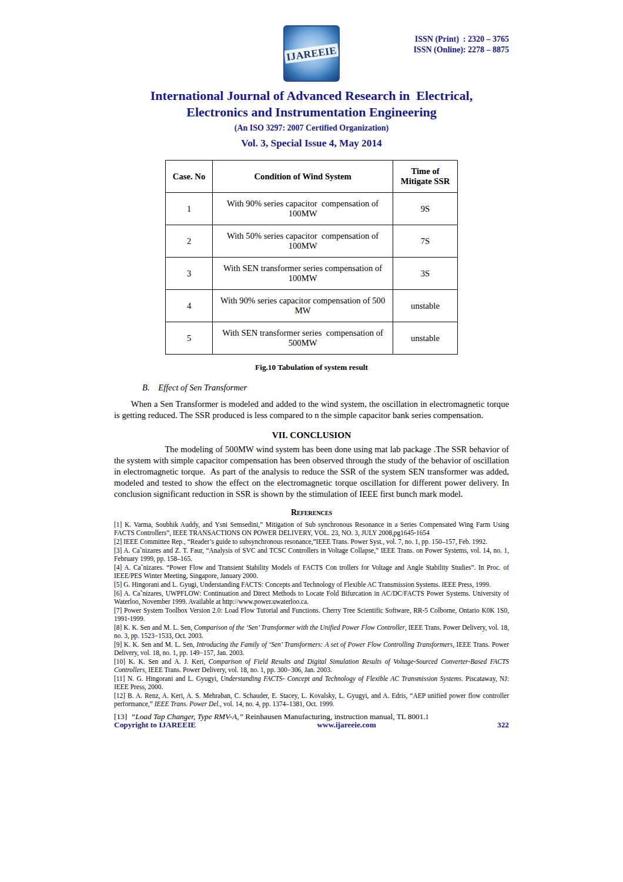ISSN (Print) : 2320 – 3765
ISSN (Online): 2278 – 8875
IJAREEIE
International Journal of Advanced Research in Electrical,
Electronics and Instrumentation Engineering
(An ISO 3297: 2007 Certified Organization)
Vol. 3, Special Issue 4, May 2014
| Case. No | Condition of Wind System | Time of Mitigate SSR |
| --- | --- | --- |
| 1 | With 90% series capacitor compensation of 100MW | 9S |
| 2 | With 50% series capacitor compensation of 100MW | 7S |
| 3 | With SEN transformer series compensation of 100MW | 3S |
| 4 | With 90% series capacitor compensation of 500 MW | unstable |
| 5 | With SEN transformer series compensation of 500MW | unstable |
Fig.10 Tabulation of system result
B. Effect of Sen Transformer
When a Sen Transformer is modeled and added to the wind system, the oscillation in electromagnetic torque is getting reduced. The SSR produced is less compared to n the simple capacitor bank series compensation.
VII. CONCLUSION
The modeling of 500MW wind system has been done using mat lab package .The SSR behavior of the system with simple capacitor compensation has been observed through the study of the behavior of oscillation in electromagnetic torque. As part of the analysis to reduce the SSR of the system SEN transformer was added, modeled and tested to show the effect on the electromagnetic torque oscillation for different power delivery. In conclusion significant reduction in SSR is shown by the stimulation of IEEE first bunch mark model.
References
[1] K. Varma, Soubhik Auddy, and Ysni Semsedini,” Mitigation of Sub synchronous Resonance in a Series Compensated Wing Farm Using FACTS Controllers”, IEEE TRANSACTIONS ON POWER DELIVERY, VOL. 23, NO. 3, JULY 2008,pg1645-1654
[2] IEEE Committee Rep., “Reader’s guide to subsynchronous resonance,”IEEE Trans. Power Syst., vol. 7, no. 1, pp. 150–157, Feb. 1992.
[3] A. Ca˜nizares and Z. T. Faur, “Analysis of SVC and TCSC Controllers in Voltage Collapse,” IEEE Trans. on Power Systems, vol. 14, no. 1, February 1999, pp. 158–165.
[4] A. Ca˜nizares. “Power Flow and Transient Stability Models of FACTS Con trollers for Voltage and Angle Stability Studies”. In Proc. of IEEE/PES Winter Meeting, Singapore, January 2000.
[5] G. Hingorani and L. Gyugi, Understanding FACTS: Concepts and Technology of Flexible AC Transmission Systems. IEEE Press, 1999.
[6] A. Ca˜nizares, UWPFLOW: Continuation and Direct Methods to Locate Fold Bifurcation in AC/DC/FACTS Power Systems. University of Waterloo, November 1999. Available at http://www.power.uwaterloo.ca.
[7] Power System Toolbox Version 2.0: Load Flow Tutorial and Functions. Cherry Tree Scientific Software, RR-5 Colborne, Ontario K0K 1S0, 1991-1999.
[8] K. K. Sen and M. L. Sen, Comparison of the ‘Sen’ Transformer with the Unified Power Flow Controller, IEEE Trans. Power Delivery, vol. 18, no. 3, pp. 1523−1533, Oct. 2003.
[9] K. K. Sen and M. L. Sen, Introducing the Family of ‘Sen’ Transformers: A set of Power Flow Controlling Transformers, IEEE Trans. Power Delivery, vol. 18, no. 1, pp. 149−157, Jan. 2003.
[10] K. K. Sen and A. J. Keri, Comparison of Field Results and Digital Simulation Results of Voltage-Sourced Converter-Based FACTS Controllers, IEEE Trans. Power Delivery, vol. 18, no. 1, pp. 300−306, Jan. 2003.
[11] N. G. Hingorani and L. Gyugyi, Understanding FACTS- Concept and Technology of Flexible AC Transmission Systems. Piscataway, NJ: IEEE Press, 2000.
[12] B. A. Renz, A. Keri, A. S. Mehraban, C. Schauder, E. Stacey, L. Kovalsky, L. Gyugyi, and A. Edris, “AEP unified power flow controller performance,” IEEE Trans. Power Del., vol. 14, no. 4, pp. 1374–1381, Oct. 1999.
[13] “Load Tap Changer, Type RMV-A,” Reinhausen Manufacturing, instruction manual, TL 8001.1
Copyright to IJAREEIE 322
www.ijareeie.com